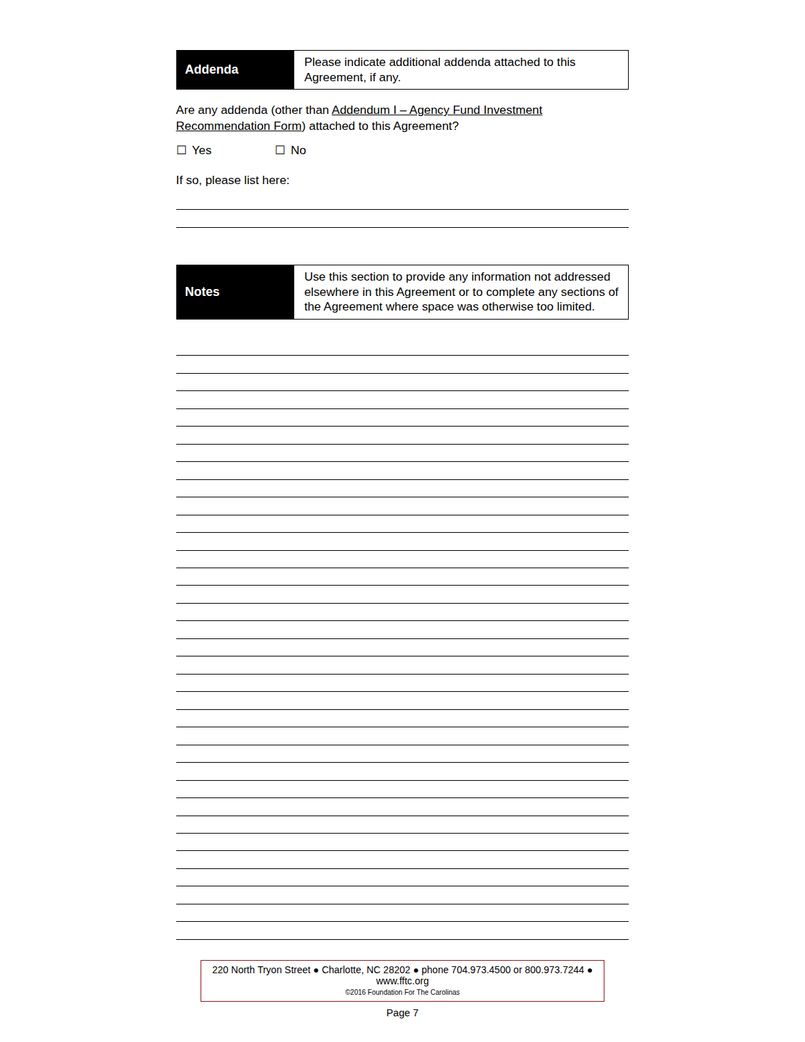| Addenda | Please indicate additional addenda attached to this Agreement, if any. |
Are any addenda (other than Addendum I – Agency Fund Investment Recommendation Form) attached to this Agreement?
☐Yes ☐No
If so, please list here:
| Notes | Use this section to provide any information not addressed elsewhere in this Agreement or to complete any sections of the Agreement where space was otherwise too limited. |
220 North Tryon Street ● Charlotte, NC 28202 ● phone 704.973.4500 or 800.973.7244 ● www.fftc.org
©2016 Foundation For The Carolinas
Page 7